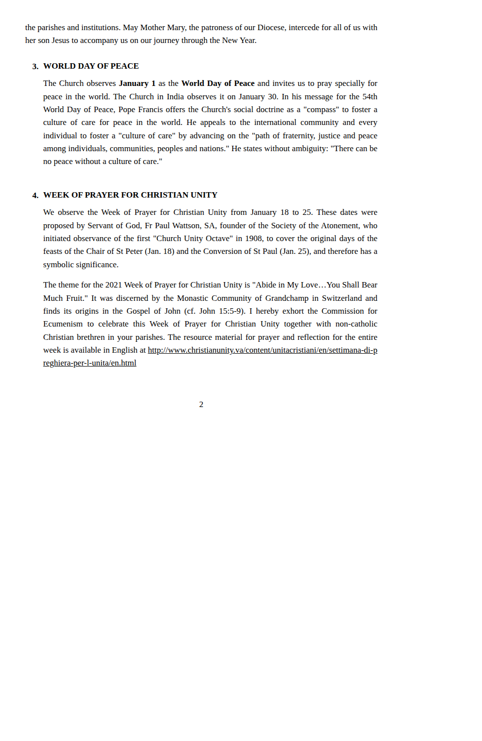the parishes and institutions. May Mother Mary, the patroness of our Diocese, intercede for all of us with her son Jesus to accompany us on our journey through the New Year.
3.
World Day of Peace
The Church observes January 1 as the World Day of Peace and invites us to pray specially for peace in the world. The Church in India observes it on January 30. In his message for the 54th World Day of Peace, Pope Francis offers the Church's social doctrine as a "compass" to foster a culture of care for peace in the world. He appeals to the international community and every individual to foster a "culture of care" by advancing on the "path of fraternity, justice and peace among individuals, communities, peoples and nations." He states without ambiguity: "There can be no peace without a culture of care."
4.
Week of Prayer for Christian Unity
We observe the Week of Prayer for Christian Unity from January 18 to 25. These dates were proposed by Servant of God, Fr Paul Wattson, SA, founder of the Society of the Atonement, who initiated observance of the first "Church Unity Octave" in 1908, to cover the original days of the feasts of the Chair of St Peter (Jan. 18) and the Conversion of St Paul (Jan. 25), and therefore has a symbolic significance.
The theme for the 2021 Week of Prayer for Christian Unity is "Abide in My Love…You Shall Bear Much Fruit." It was discerned by the Monastic Community of Grandchamp in Switzerland and finds its origins in the Gospel of John (cf. John 15:5-9). I hereby exhort the Commission for Ecumenism to celebrate this Week of Prayer for Christian Unity together with non-catholic Christian brethren in your parishes. The resource material for prayer and reflection for the entire week is available in English at http://www.christianunity.va/content/unitacristiani/en/settimana-di-preghiera-per-l-unita/en.html
2